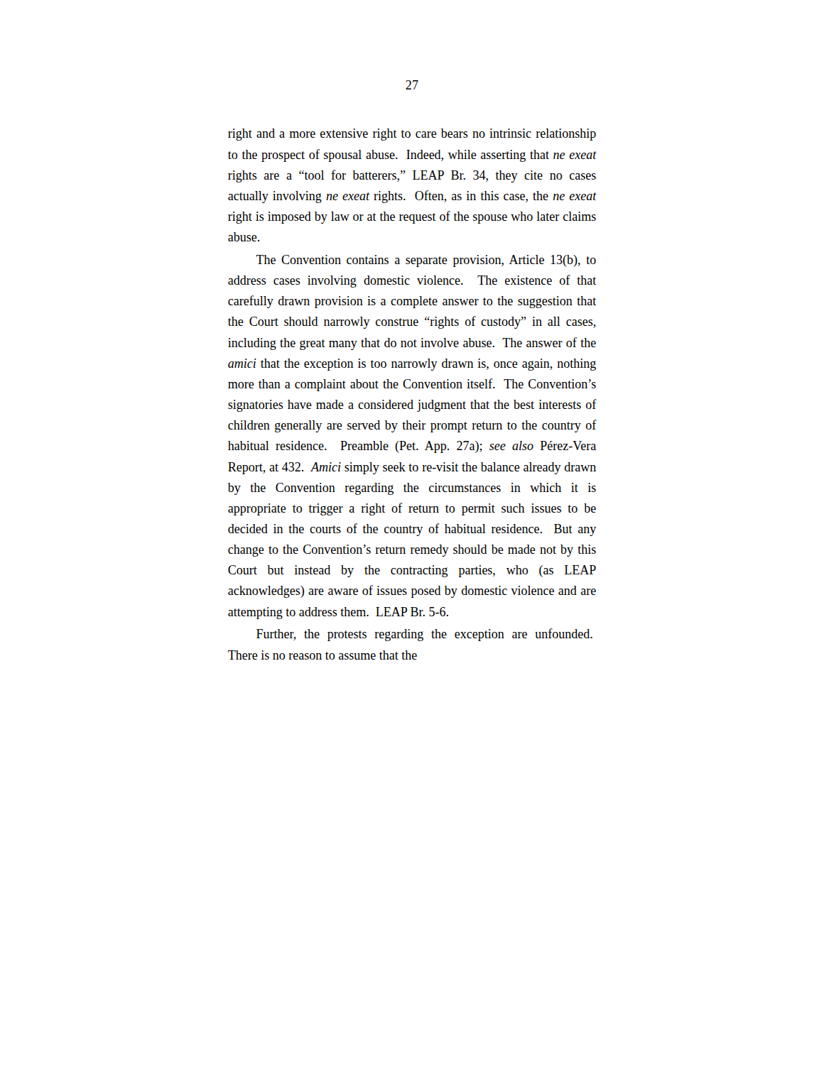27
right and a more extensive right to care bears no intrinsic relationship to the prospect of spousal abuse. Indeed, while asserting that ne exeat rights are a “tool for batterers,” LEAP Br. 34, they cite no cases actually involving ne exeat rights. Often, as in this case, the ne exeat right is imposed by law or at the request of the spouse who later claims abuse.
The Convention contains a separate provision, Article 13(b), to address cases involving domestic violence. The existence of that carefully drawn provision is a complete answer to the suggestion that the Court should narrowly construe “rights of custody” in all cases, including the great many that do not involve abuse. The answer of the amici that the exception is too narrowly drawn is, once again, nothing more than a complaint about the Convention itself. The Convention’s signatories have made a considered judgment that the best interests of children generally are served by their prompt return to the country of habitual residence. Preamble (Pet. App. 27a); see also Pérez-Vera Report, at 432. Amici simply seek to re-visit the balance already drawn by the Convention regarding the circumstances in which it is appropriate to trigger a right of return to permit such issues to be decided in the courts of the country of habitual residence. But any change to the Convention’s return remedy should be made not by this Court but instead by the contracting parties, who (as LEAP acknowledges) are aware of issues posed by domestic violence and are attempting to address them. LEAP Br. 5-6.
Further, the protests regarding the exception are unfounded. There is no reason to assume that the